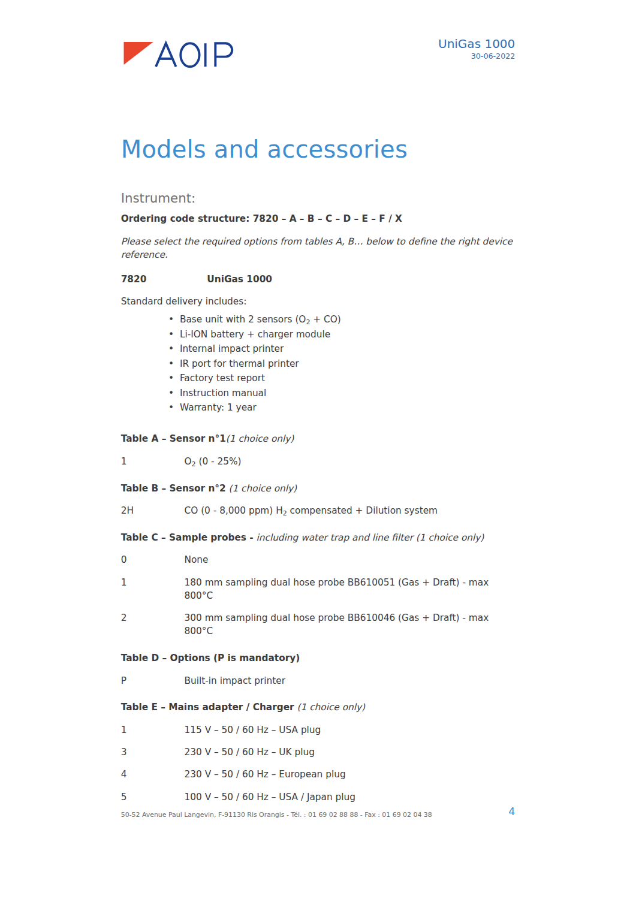UniGas 1000
30-06-2022
Models and accessories
Instrument:
Ordering code structure: 7820 – A – B – C – D – E – F / X
Please select the required options from tables A, B… below to define the right device reference.
7820 UniGas 1000
Standard delivery includes:
Base unit with 2 sensors (O2 + CO)
Li-ION battery + charger module
Internal impact printer
IR port for thermal printer
Factory test report
Instruction manual
Warranty: 1 year
Table A – Sensor n°1(1 choice only)
1 O2 (0 - 25%)
Table B – Sensor n°2 (1 choice only)
2H CO (0 - 8,000 ppm) H2 compensated + Dilution system
Table C – Sample probes - including water trap and line filter (1 choice only)
0 None
1 180 mm sampling dual hose probe BB610051 (Gas + Draft) - max 800°C
2 300 mm sampling dual hose probe BB610046 (Gas + Draft) - max 800°C
Table D – Options (P is mandatory)
P Built-in impact printer
Table E – Mains adapter / Charger (1 choice only)
1 115 V – 50 / 60 Hz – USA plug
3 230 V – 50 / 60 Hz – UK plug
4 230 V – 50 / 60 Hz – European plug
5 100 V – 50 / 60 Hz – USA / Japan plug
50-52 Avenue Paul Langevin, F-91130 Ris Orangis - Tél. : 01 69 02 88 88 - Fax : 01 69 02 04 38
4